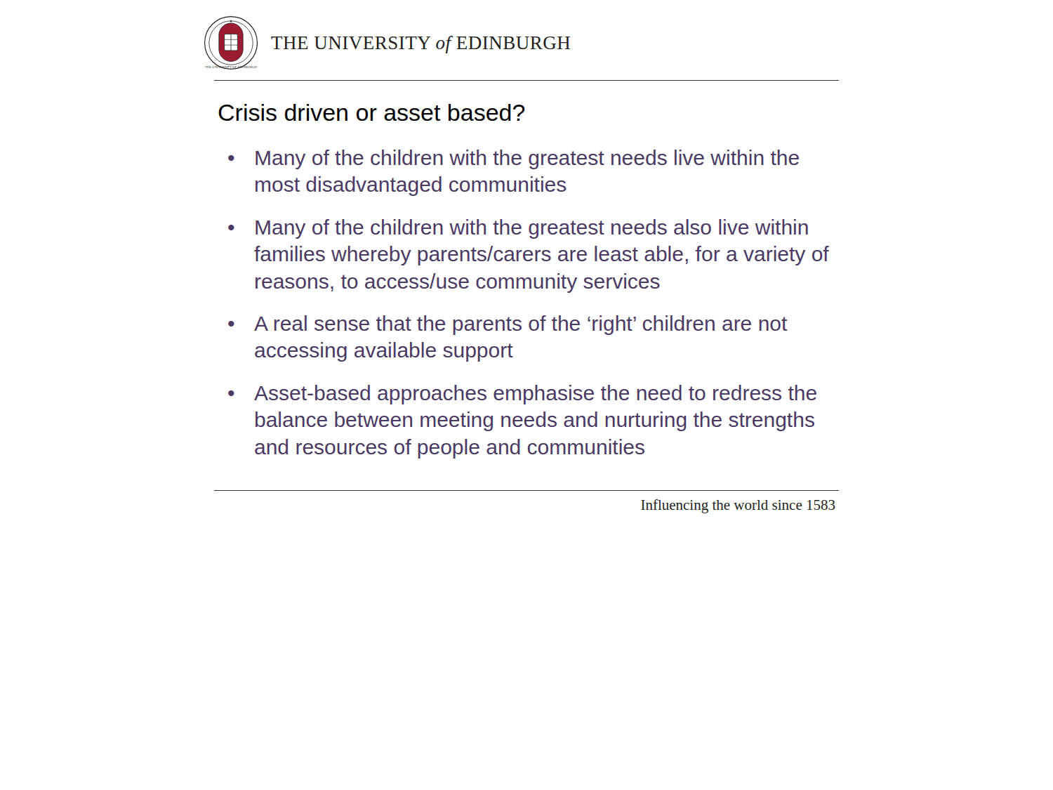THE UNIVERSITY OF EDINBURGH
THE UNIVERSITY of EDINBURGH
Crisis driven or asset based?
Many of the children with the greatest needs live within the most disadvantaged communities
Many of the children with the greatest needs also live within families whereby parents/carers are least able, for a variety of reasons, to access/use community services
A real sense that the parents of the ‘right’ children are not accessing available support
Asset-based approaches emphasise the need to redress the balance between meeting needs and nurturing the strengths and resources of people and communities
Influencing the world since 1583